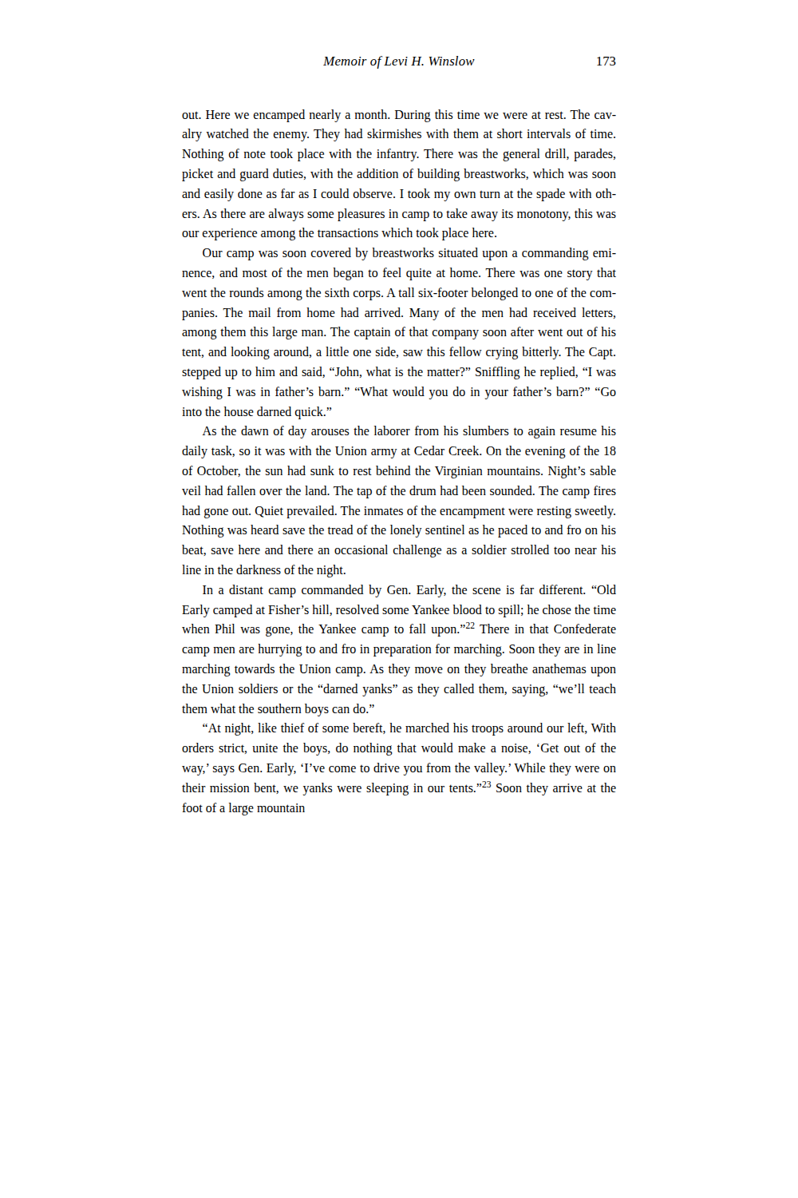Memoir of Levi H. Winslow 173
out. Here we encamped nearly a month. During this time we were at rest. The cavalry watched the enemy. They had skirmishes with them at short intervals of time. Nothing of note took place with the infantry. There was the general drill, parades, picket and guard duties, with the addition of building breastworks, which was soon and easily done as far as I could observe. I took my own turn at the spade with others. As there are always some pleasures in camp to take away its monotony, this was our experience among the transactions which took place here.
Our camp was soon covered by breastworks situated upon a commanding eminence, and most of the men began to feel quite at home. There was one story that went the rounds among the sixth corps. A tall six-footer belonged to one of the companies. The mail from home had arrived. Many of the men had received letters, among them this large man. The captain of that company soon after went out of his tent, and looking around, a little one side, saw this fellow crying bitterly. The Capt. stepped up to him and said, “John, what is the matter?” Sniffling he replied, “I was wishing I was in father’s barn.” “What would you do in your father’s barn?” “Go into the house darned quick.”
As the dawn of day arouses the laborer from his slumbers to again resume his daily task, so it was with the Union army at Cedar Creek. On the evening of the 18 of October, the sun had sunk to rest behind the Virginian mountains. Night’s sable veil had fallen over the land. The tap of the drum had been sounded. The camp fires had gone out. Quiet prevailed. The inmates of the encampment were resting sweetly. Nothing was heard save the tread of the lonely sentinel as he paced to and fro on his beat, save here and there an occasional challenge as a soldier strolled too near his line in the darkness of the night.
In a distant camp commanded by Gen. Early, the scene is far different. “Old Early camped at Fisher’s hill, resolved some Yankee blood to spill; he chose the time when Phil was gone, the Yankee camp to fall upon.”22 There in that Confederate camp men are hurrying to and fro in preparation for marching. Soon they are in line marching towards the Union camp. As they move on they breathe anathemas upon the Union soldiers or the “darned yanks” as they called them, saying, “we’ll teach them what the southern boys can do.”
“At night, like thief of some bereft, he marched his troops around our left, With orders strict, unite the boys, do nothing that would make a noise, ‘Get out of the way,’ says Gen. Early, ‘I’ve come to drive you from the valley.’ While they were on their mission bent, we yanks were sleeping in our tents.”23 Soon they arrive at the foot of a large mountain